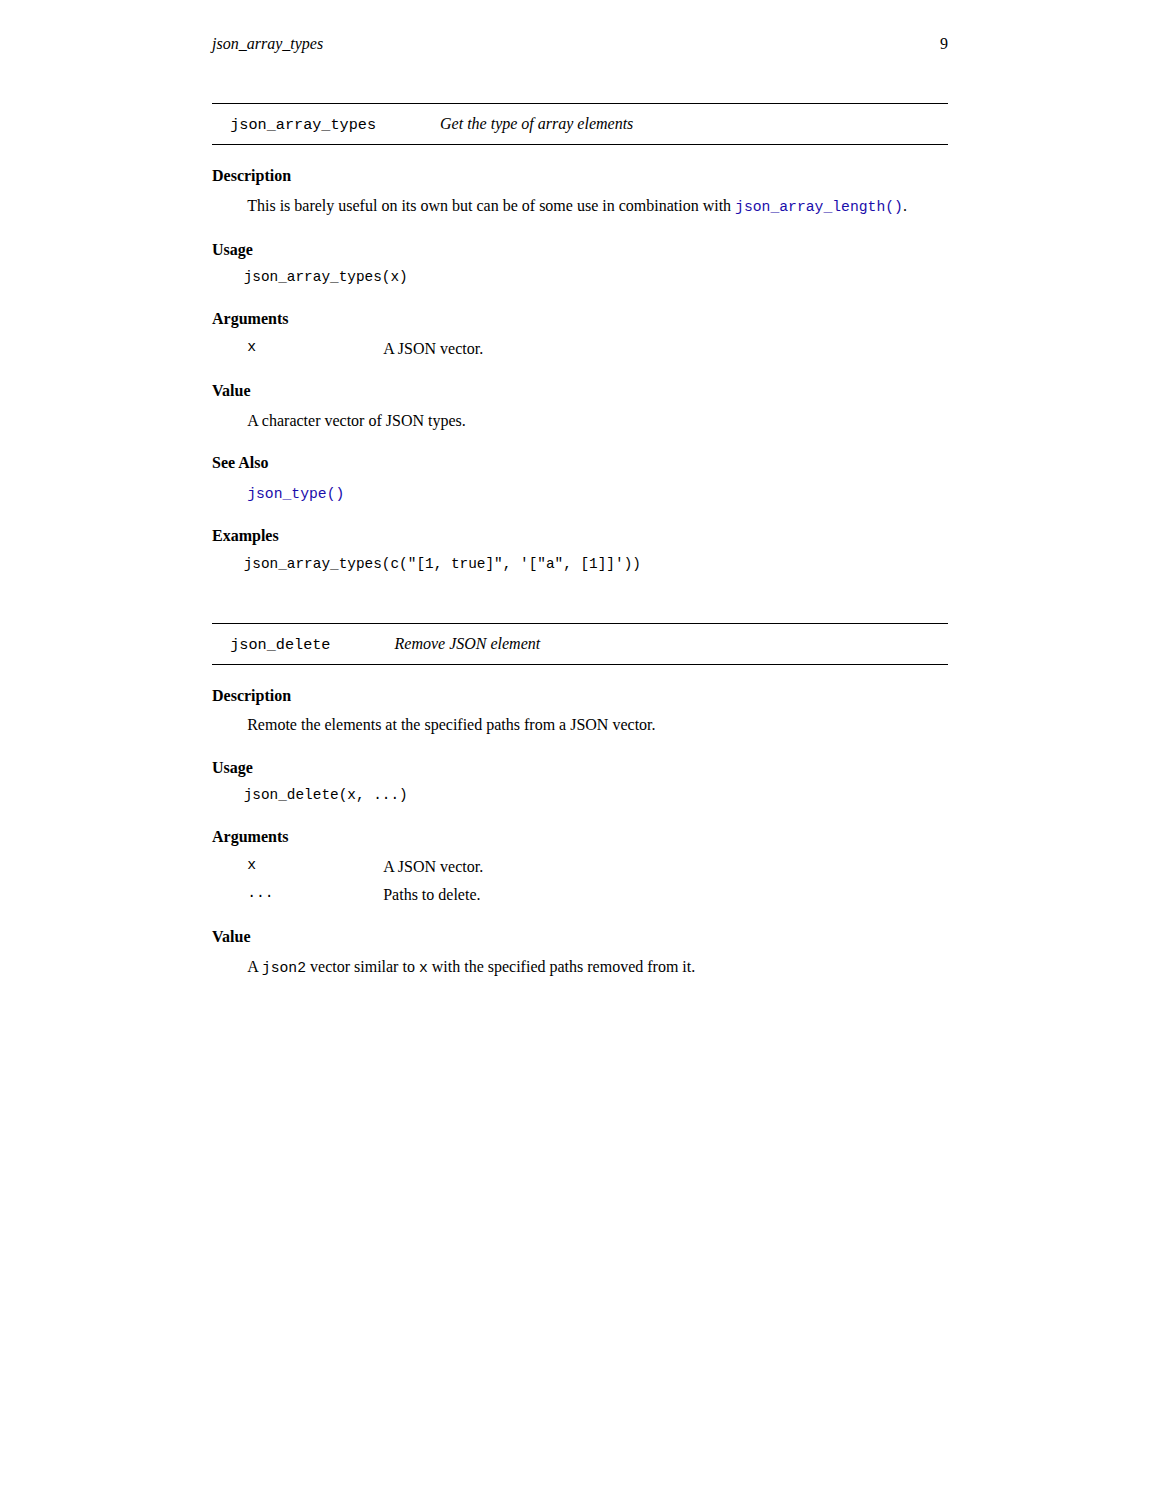json_array_types 9
json_array_types Get the type of array elements
Description
This is barely useful on its own but can be of some use in combination with json_array_length().
Usage
json_array_types(x)
Arguments
x
A JSON vector.
Value
A character vector of JSON types.
See Also
json_type()
Examples
json_array_types(c("[1, true]", '["a", [1]]'))
json_delete Remove JSON element
Description
Remote the elements at the specified paths from a JSON vector.
Usage
json_delete(x, ...)
Arguments
x
A JSON vector.
...
Paths to delete.
Value
A json2 vector similar to x with the specified paths removed from it.